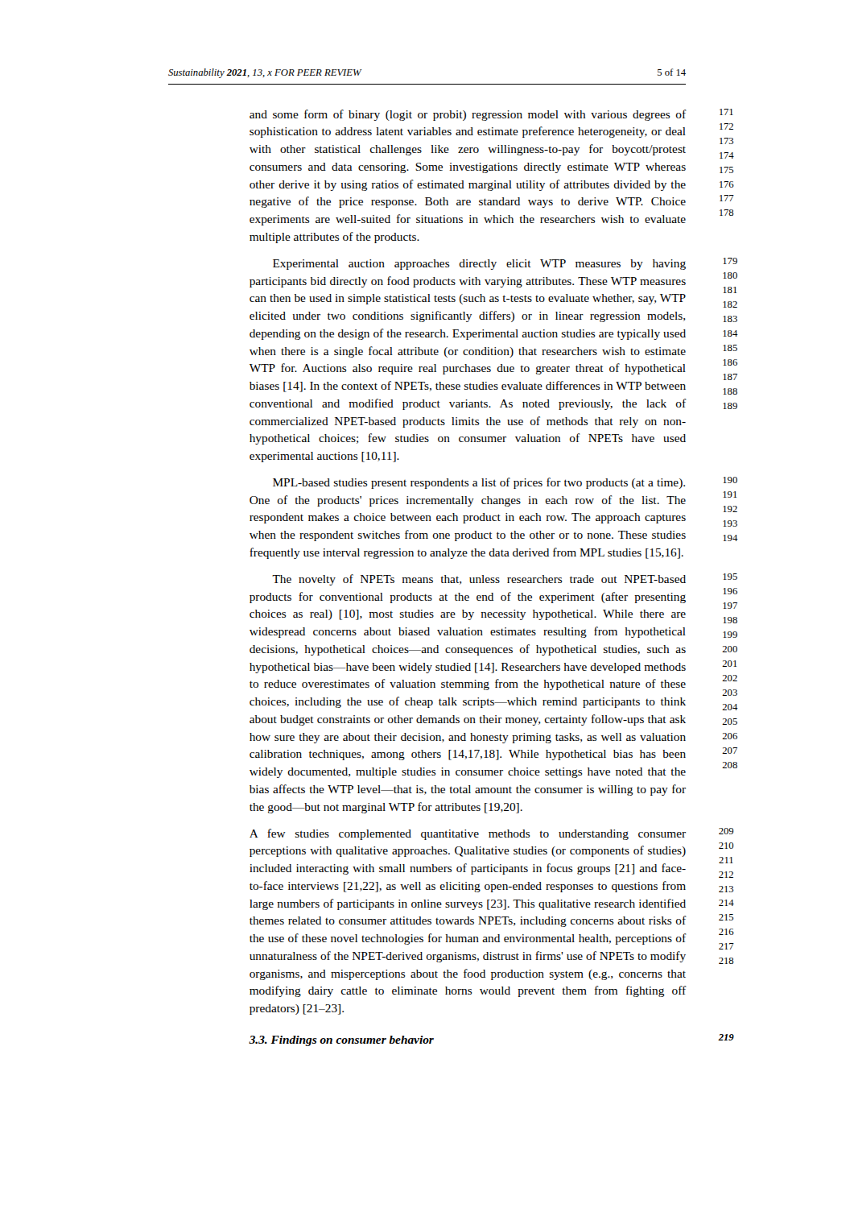Sustainability 2021, 13, x FOR PEER REVIEW 5 of 14
171 172 173 174 175 176 177 178 and some form of binary (logit or probit) regression model with various degrees of sophistication to address latent variables and estimate preference heterogeneity, or deal with other statistical challenges like zero willingness-to-pay for boycott/protest consumers and data censoring. Some investigations directly estimate WTP whereas other derive it by using ratios of estimated marginal utility of attributes divided by the negative of the price response. Both are standard ways to derive WTP. Choice experiments are well-suited for situations in which the researchers wish to evaluate multiple attributes of the products.
179 180 181 182 183 184 185 186 187 188 189 Experimental auction approaches directly elicit WTP measures by having participants bid directly on food products with varying attributes. These WTP measures can then be used in simple statistical tests (such as t-tests to evaluate whether, say, WTP elicited under two conditions significantly differs) or in linear regression models, depending on the design of the research. Experimental auction studies are typically used when there is a single focal attribute (or condition) that researchers wish to estimate WTP for. Auctions also require real purchases due to greater threat of hypothetical biases [14]. In the context of NPETs, these studies evaluate differences in WTP between conventional and modified product variants. As noted previously, the lack of commercialized NPET-based products limits the use of methods that rely on non-hypothetical choices; few studies on consumer valuation of NPETs have used experimental auctions [10,11].
190 191 192 193 194 MPL-based studies present respondents a list of prices for two products (at a time). One of the products' prices incrementally changes in each row of the list. The respondent makes a choice between each product in each row. The approach captures when the respondent switches from one product to the other or to none. These studies frequently use interval regression to analyze the data derived from MPL studies [15,16].
195 196 197 198 199 200 201 202 203 204 205 206 207 208 The novelty of NPETs means that, unless researchers trade out NPET-based products for conventional products at the end of the experiment (after presenting choices as real) [10], most studies are by necessity hypothetical. While there are widespread concerns about biased valuation estimates resulting from hypothetical decisions, hypothetical choices—and consequences of hypothetical studies, such as hypothetical bias—have been widely studied [14]. Researchers have developed methods to reduce overestimates of valuation stemming from the hypothetical nature of these choices, including the use of cheap talk scripts—which remind participants to think about budget constraints or other demands on their money, certainty follow-ups that ask how sure they are about their decision, and honesty priming tasks, as well as valuation calibration techniques, among others [14,17,18]. While hypothetical bias has been widely documented, multiple studies in consumer choice settings have noted that the bias affects the WTP level—that is, the total amount the consumer is willing to pay for the good—but not marginal WTP for attributes [19,20].
209 210 211 212 213 214 215 216 217 218 A few studies complemented quantitative methods to understanding consumer perceptions with qualitative approaches. Qualitative studies (or components of studies) included interacting with small numbers of participants in focus groups [21] and face-to-face interviews [21,22], as well as eliciting open-ended responses to questions from large numbers of participants in online surveys [23]. This qualitative research identified themes related to consumer attitudes towards NPETs, including concerns about risks of the use of these novel technologies for human and environmental health, perceptions of unnaturalness of the NPET-derived organisms, distrust in firms' use of NPETs to modify organisms, and misperceptions about the food production system (e.g., concerns that modifying dairy cattle to eliminate horns would prevent them from fighting off predators) [21–23].
219 3.3. Findings on consumer behavior